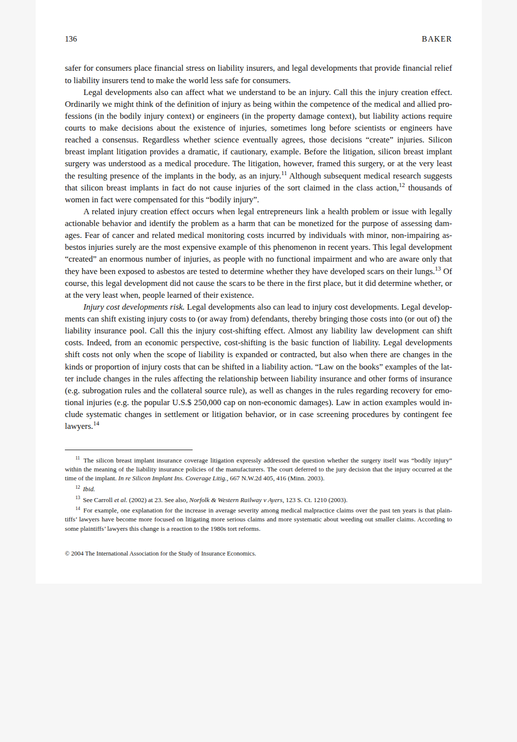136 Baker
safer for consumers place financial stress on liability insurers, and legal developments that provide financial relief to liability insurers tend to make the world less safe for consumers.
Legal developments also can affect what we understand to be an injury. Call this the injury creation effect. Ordinarily we might think of the definition of injury as being within the competence of the medical and allied professions (in the bodily injury context) or engineers (in the property damage context), but liability actions require courts to make decisions about the existence of injuries, sometimes long before scientists or engineers have reached a consensus. Regardless whether science eventually agrees, those decisions “create” injuries. Silicon breast implant litigation provides a dramatic, if cautionary, example. Before the litigation, silicon breast implant surgery was understood as a medical procedure. The litigation, however, framed this surgery, or at the very least the resulting presence of the implants in the body, as an injury.11 Although subsequent medical research suggests that silicon breast implants in fact do not cause injuries of the sort claimed in the class action,12 thousands of women in fact were compensated for this “bodily injury”.
A related injury creation effect occurs when legal entrepreneurs link a health problem or issue with legally actionable behavior and identify the problem as a harm that can be monetized for the purpose of assessing damages. Fear of cancer and related medical monitoring costs incurred by individuals with minor, non-impairing asbestos injuries surely are the most expensive example of this phenomenon in recent years. This legal development “created” an enormous number of injuries, as people with no functional impairment and who are aware only that they have been exposed to asbestos are tested to determine whether they have developed scars on their lungs.13 Of course, this legal development did not cause the scars to be there in the first place, but it did determine whether, or at the very least when, people learned of their existence.
Injury cost developments risk. Legal developments also can lead to injury cost developments. Legal developments can shift existing injury costs to (or away from) defendants, thereby bringing those costs into (or out of) the liability insurance pool. Call this the injury cost-shifting effect. Almost any liability law development can shift costs. Indeed, from an economic perspective, cost-shifting is the basic function of liability. Legal developments shift costs not only when the scope of liability is expanded or contracted, but also when there are changes in the kinds or proportion of injury costs that can be shifted in a liability action. “Law on the books” examples of the latter include changes in the rules affecting the relationship between liability insurance and other forms of insurance (e.g. subrogation rules and the collateral source rule), as well as changes in the rules regarding recovery for emotional injuries (e.g. the popular U.S.$ 250,000 cap on non-economic damages). Law in action examples would include systematic changes in settlement or litigation behavior, or in case screening procedures by contingent fee lawyers.14
11 The silicon breast implant insurance coverage litigation expressly addressed the question whether the surgery itself was “bodily injury” within the meaning of the liability insurance policies of the manufacturers. The court deferred to the jury decision that the injury occurred at the time of the implant. In re Silicon Implant Ins. Coverage Litig., 667 N.W.2d 405, 416 (Minn. 2003).
12 Ibid.
13 See Carroll et al. (2002) at 23. See also, Norfolk & Western Railway v Ayers, 123 S. Ct. 1210 (2003).
14 For example, one explanation for the increase in average severity among medical malpractice claims over the past ten years is that plaintiffs’ lawyers have become more focused on litigating more serious claims and more systematic about weeding out smaller claims. According to some plaintiffs’ lawyers this change is a reaction to the 1980s tort reforms.
© 2004 The International Association for the Study of Insurance Economics.